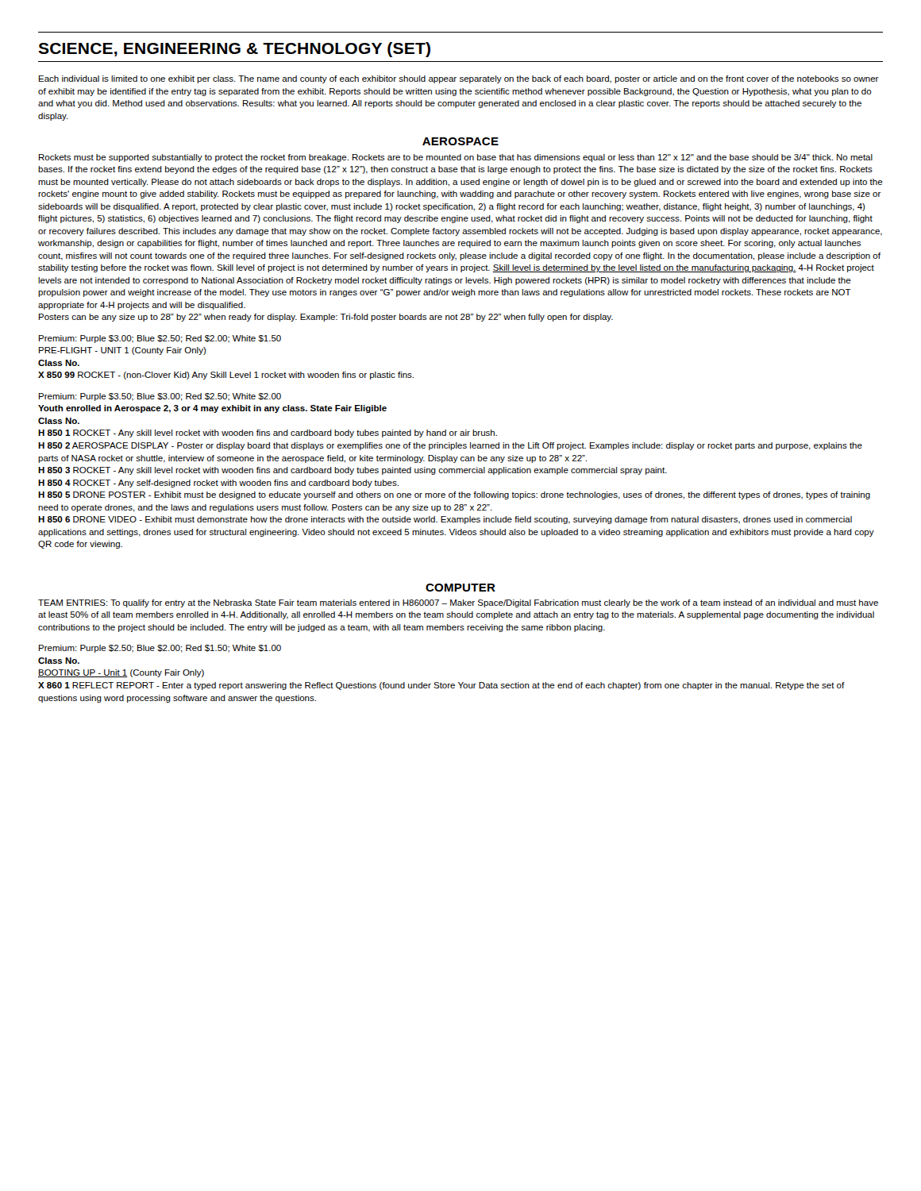SCIENCE, ENGINEERING & TECHNOLOGY (SET)
Each individual is limited to one exhibit per class. The name and county of each exhibitor should appear separately on the back of each board, poster or article and on the front cover of the notebooks so owner of exhibit may be identified if the entry tag is separated from the exhibit. Reports should be written using the scientific method whenever possible Background, the Question or Hypothesis, what you plan to do and what you did. Method used and observations. Results: what you learned. All reports should be computer generated and enclosed in a clear plastic cover. The reports should be attached securely to the display.
AEROSPACE
Rockets must be supported substantially to protect the rocket from breakage. Rockets are to be mounted on base that has dimensions equal or less than 12" x 12" and the base should be 3/4" thick. No metal bases. If the rocket fins extend beyond the edges of the required base (12” x 12”), then construct a base that is large enough to protect the fins. The base size is dictated by the size of the rocket fins. Rockets must be mounted vertically. Please do not attach sideboards or back drops to the displays. In addition, a used engine or length of dowel pin is to be glued and or screwed into the board and extended up into the rockets' engine mount to give added stability. Rockets must be equipped as prepared for launching, with wadding and parachute or other recovery system. Rockets entered with live engines, wrong base size or sideboards will be disqualified. A report, protected by clear plastic cover, must include 1) rocket specification, 2) a flight record for each launching; weather, distance, flight height, 3) number of launchings, 4) flight pictures, 5) statistics, 6) objectives learned and 7) conclusions. The flight record may describe engine used, what rocket did in flight and recovery success. Points will not be deducted for launching, flight or recovery failures described. This includes any damage that may show on the rocket. Complete factory assembled rockets will not be accepted. Judging is based upon display appearance, rocket appearance, workmanship, design or capabilities for flight, number of times launched and report. Three launches are required to earn the maximum launch points given on score sheet. For scoring, only actual launches count, misfires will not count towards one of the required three launches. For self-designed rockets only, please include a digital recorded copy of one flight. In the documentation, please include a description of stability testing before the rocket was flown. Skill level of project is not determined by number of years in project. Skill level is determined by the level listed on the manufacturing packaging. 4-H Rocket project levels are not intended to correspond to National Association of Rocketry model rocket difficulty ratings or levels. High powered rockets (HPR) is similar to model rocketry with differences that include the propulsion power and weight increase of the model. They use motors in ranges over “G” power and/or weigh more than laws and regulations allow for unrestricted model rockets. These rockets are NOT appropriate for 4-H projects and will be disqualified.
Posters can be any size up to 28” by 22” when ready for display. Example: Tri-fold poster boards are not 28” by 22” when fully open for display.
Premium: Purple $3.00; Blue $2.50; Red $2.00; White $1.50
PRE-FLIGHT - UNIT 1 (County Fair Only)
Class No.
X 850 99 ROCKET - (non-Clover Kid) Any Skill Level 1 rocket with wooden fins or plastic fins.
Premium: Purple $3.50; Blue $3.00; Red $2.50; White $2.00
Youth enrolled in Aerospace 2, 3 or 4 may exhibit in any class. State Fair Eligible
Class No.
H 850 1 ROCKET - Any skill level rocket with wooden fins and cardboard body tubes painted by hand or air brush.
H 850 2 AEROSPACE DISPLAY - Poster or display board that displays or exemplifies one of the principles learned in the Lift Off project. Examples include: display or rocket parts and purpose, explains the parts of NASA rocket or shuttle, interview of someone in the aerospace field, or kite terminology. Display can be any size up to 28” x 22”.
H 850 3 ROCKET - Any skill level rocket with wooden fins and cardboard body tubes painted using commercial application example commercial spray paint.
H 850 4 ROCKET - Any self-designed rocket with wooden fins and cardboard body tubes.
H 850 5 DRONE POSTER - Exhibit must be designed to educate yourself and others on one or more of the following topics: drone technologies, uses of drones, the different types of drones, types of training need to operate drones, and the laws and regulations users must follow. Posters can be any size up to 28” x 22”.
H 850 6 DRONE VIDEO - Exhibit must demonstrate how the drone interacts with the outside world. Examples include field scouting, surveying damage from natural disasters, drones used in commercial applications and settings, drones used for structural engineering. Video should not exceed 5 minutes. Videos should also be uploaded to a video streaming application and exhibitors must provide a hard copy QR code for viewing.
COMPUTER
TEAM ENTRIES: To qualify for entry at the Nebraska State Fair team materials entered in H860007 – Maker Space/Digital Fabrication must clearly be the work of a team instead of an individual and must have at least 50% of all team members enrolled in 4-H. Additionally, all enrolled 4-H members on the team should complete and attach an entry tag to the materials. A supplemental page documenting the individual contributions to the project should be included. The entry will be judged as a team, with all team members receiving the same ribbon placing.
Premium: Purple $2.50; Blue $2.00; Red $1.50; White $1.00
Class No.
BOOTING UP - Unit 1 (County Fair Only)
X 860 1 REFLECT REPORT - Enter a typed report answering the Reflect Questions (found under Store Your Data section at the end of each chapter) from one chapter in the manual. Retype the set of questions using word processing software and answer the questions.